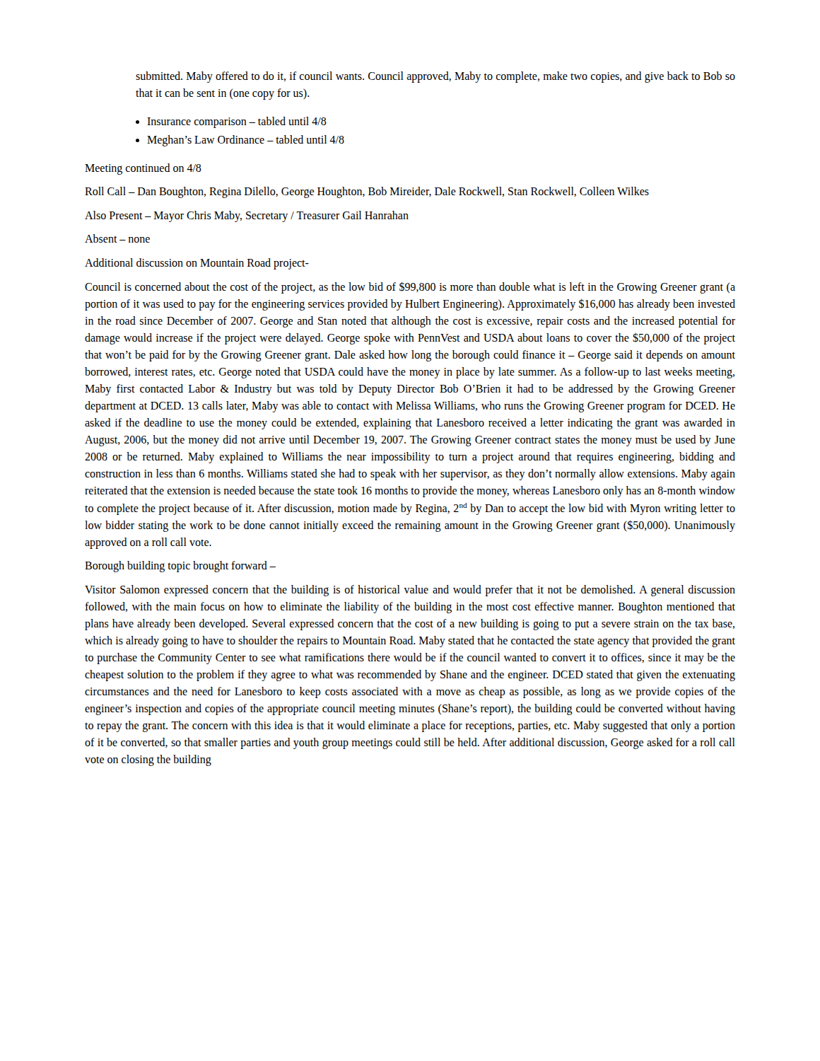submitted. Maby offered to do it, if council wants. Council approved, Maby to complete, make two copies, and give back to Bob so that it can be sent in (one copy for us).
Insurance comparison – tabled until 4/8
Meghan’s Law Ordinance – tabled until 4/8
Meeting continued on 4/8
Roll Call – Dan Boughton, Regina Dilello, George Houghton, Bob Mireider, Dale Rockwell, Stan Rockwell, Colleen Wilkes
Also Present – Mayor Chris Maby, Secretary / Treasurer Gail Hanrahan
Absent – none
Additional discussion on Mountain Road project-
Council is concerned about the cost of the project, as the low bid of $99,800 is more than double what is left in the Growing Greener grant (a portion of it was used to pay for the engineering services provided by Hulbert Engineering). Approximately $16,000 has already been invested in the road since December of 2007. George and Stan noted that although the cost is excessive, repair costs and the increased potential for damage would increase if the project were delayed. George spoke with PennVest and USDA about loans to cover the $50,000 of the project that won’t be paid for by the Growing Greener grant. Dale asked how long the borough could finance it – George said it depends on amount borrowed, interest rates, etc. George noted that USDA could have the money in place by late summer. As a follow-up to last weeks meeting, Maby first contacted Labor & Industry but was told by Deputy Director Bob O’Brien it had to be addressed by the Growing Greener department at DCED. 13 calls later, Maby was able to contact with Melissa Williams, who runs the Growing Greener program for DCED. He asked if the deadline to use the money could be extended, explaining that Lanesboro received a letter indicating the grant was awarded in August, 2006, but the money did not arrive until December 19, 2007. The Growing Greener contract states the money must be used by June 2008 or be returned. Maby explained to Williams the near impossibility to turn a project around that requires engineering, bidding and construction in less than 6 months. Williams stated she had to speak with her supervisor, as they don’t normally allow extensions. Maby again reiterated that the extension is needed because the state took 16 months to provide the money, whereas Lanesboro only has an 8-month window to complete the project because of it. After discussion, motion made by Regina, 2nd by Dan to accept the low bid with Myron writing letter to low bidder stating the work to be done cannot initially exceed the remaining amount in the Growing Greener grant ($50,000). Unanimously approved on a roll call vote.
Borough building topic brought forward –
Visitor Salomon expressed concern that the building is of historical value and would prefer that it not be demolished. A general discussion followed, with the main focus on how to eliminate the liability of the building in the most cost effective manner. Boughton mentioned that plans have already been developed. Several expressed concern that the cost of a new building is going to put a severe strain on the tax base, which is already going to have to shoulder the repairs to Mountain Road. Maby stated that he contacted the state agency that provided the grant to purchase the Community Center to see what ramifications there would be if the council wanted to convert it to offices, since it may be the cheapest solution to the problem if they agree to what was recommended by Shane and the engineer. DCED stated that given the extenuating circumstances and the need for Lanesboro to keep costs associated with a move as cheap as possible, as long as we provide copies of the engineer’s inspection and copies of the appropriate council meeting minutes (Shane’s report), the building could be converted without having to repay the grant. The concern with this idea is that it would eliminate a place for receptions, parties, etc. Maby suggested that only a portion of it be converted, so that smaller parties and youth group meetings could still be held. After additional discussion, George asked for a roll call vote on closing the building